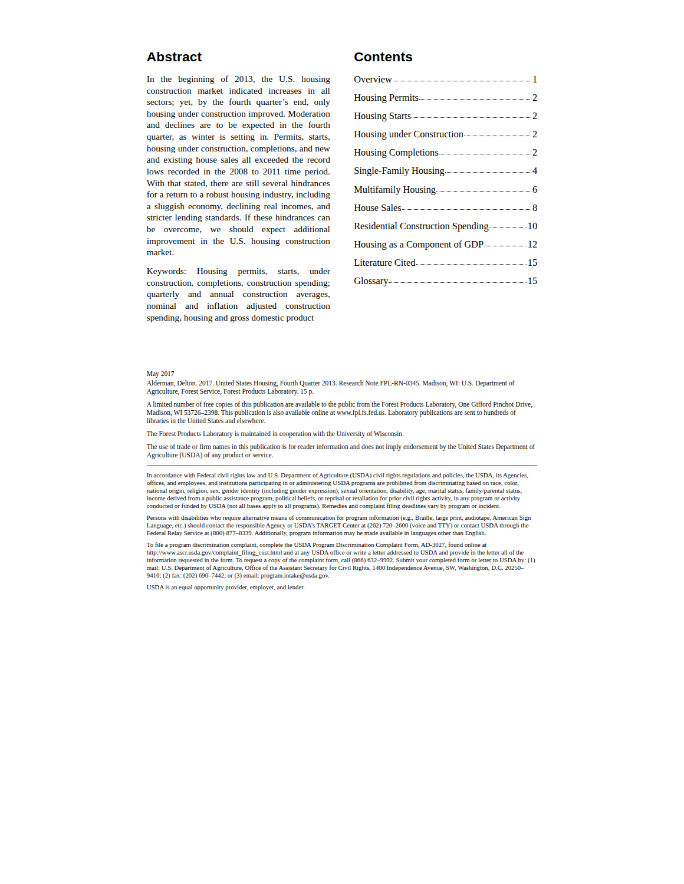Abstract
In the beginning of 2013, the U.S. housing construction market indicated increases in all sectors; yet, by the fourth quarter’s end, only housing under construction improved. Moderation and declines are to be expected in the fourth quarter, as winter is setting in. Permits, starts, housing under construction, completions, and new and existing house sales all exceeded the record lows recorded in the 2008 to 2011 time period. With that stated, there are still several hindrances for a return to a robust housing industry, including a sluggish economy, declining real incomes, and stricter lending standards. If these hindrances can be overcome, we should expect additional improvement in the U.S. housing construction market.
Keywords: Housing permits, starts, under construction, completions, construction spending; quarterly and annual construction averages, nominal and inflation adjusted construction spending, housing and gross domestic product
Contents
Overview 1
Housing Permits 2
Housing Starts 2
Housing under Construction 2
Housing Completions 2
Single-Family Housing 4
Multifamily Housing 6
House Sales 8
Residential Construction Spending 10
Housing as a Component of GDP 12
Literature Cited 15
Glossary 15
May 2017
Alderman, Delton. 2017. United States Housing, Fourth Quarter 2013. Research Note FPL-RN-0345. Madison, WI: U.S. Department of Agriculture, Forest Service, Forest Products Laboratory. 15 p.
A limited number of free copies of this publication are available to the public from the Forest Products Laboratory, One Gifford Pinchot Drive, Madison, WI 53726–2398. This publication is also available online at www.fpl.fs.fed.us. Laboratory publications are sent to hundreds of libraries in the United States and elsewhere.
The Forest Products Laboratory is maintained in cooperation with the University of Wisconsin.
The use of trade or firm names in this publication is for reader information and does not imply endorsement by the United States Department of Agriculture (USDA) of any product or service.
In accordance with Federal civil rights law and U.S. Department of Agriculture (USDA) civil rights regulations and policies, the USDA, its Agencies, offices, and employees, and institutions participating in or administering USDA programs are prohibited from discriminating based on race, color, national origin, religion, sex, gender identity (including gender expression), sexual orientation, disability, age, marital status, family/parental status, income derived from a public assistance program, political beliefs, or reprisal or retaliation for prior civil rights activity, in any program or activity conducted or funded by USDA (not all bases apply to all programs). Remedies and complaint filing deadlines vary by program or incident.
Persons with disabilities who require alternative means of communication for program information (e.g., Braille, large print, audiotape, American Sign Language, etc.) should contact the responsible Agency or USDA’s TARGET Center at (202) 720–2600 (voice and TTY) or contact USDA through the Federal Relay Service at (800) 877–8339. Additionally, program information may be made available in languages other than English.
To file a program discrimination complaint, complete the USDA Program Discrimination Complaint Form, AD-3027, found online at http://www.ascr.usda.gov/complaint_filing_cust.html and at any USDA office or write a letter addressed to USDA and provide in the letter all of the information requested in the form. To request a copy of the complaint form, call (866) 632–9992. Submit your completed form or letter to USDA by: (1) mail: U.S. Department of Agriculture, Office of the Assistant Secretary for Civil Rights, 1400 Independence Avenue, SW, Washington, D.C. 20250–9410; (2) fax: (202) 690–7442; or (3) email: program.intake@usda.gov.
USDA is an equal opportunity provider, employer, and lender.